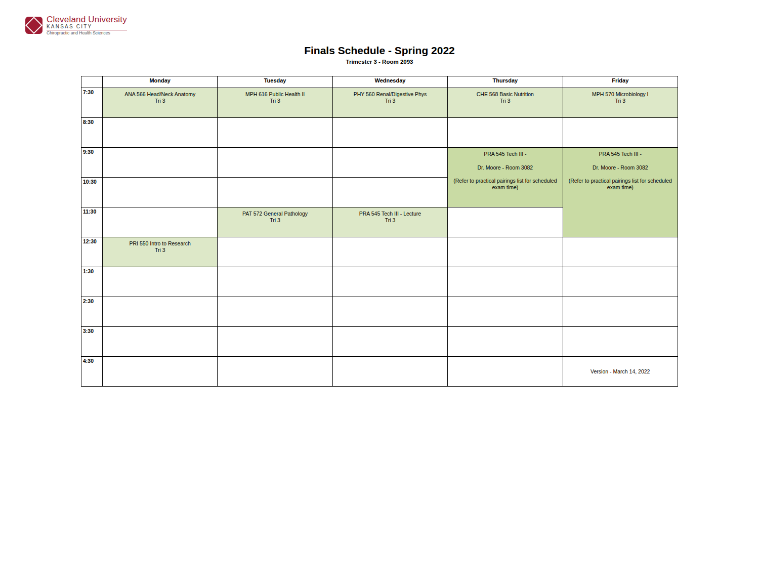Cleveland University
KANSAS CITY
Chiropractic and Health Sciences
Finals Schedule - Spring 2022
Trimester 3 - Room 2093
| | Monday | Tuesday | Wednesday | Thursday | Friday |
| --- | --- | --- | --- | --- | --- |
| 7:30 | ANA 566 Head/Neck Anatomy Tri 3 | MPH 616 Public Health II Tri 3 | PHY 560 Renal/Digestive Phys Tri 3 | CHE 568 Basic Nutrition Tri 3 | MPH 570 Microbiology I Tri 3 |
| 8:30 | | | | | |
| 9:30 | | | | PRA 545 Tech III - Dr. Moore - Room 3082 (Refer to practical pairings list for scheduled exam time) | PRA 545 Tech III - Dr. Moore - Room 3082 (Refer to practical pairings list for scheduled exam time) |
| 10:30 | | | |
| 11:30 | | PAT 572 General Pathology Tri 3 | PRA 545 Tech III - Lecture Tri 3 | |
| 12:30 | PRI 550 Intro to Research Tri 3 | | | | |
| 1:30 | | | | | |
| 2:30 | | | | | |
| 3:30 | | | | | |
| 4:30 | | | | | Version - March 14, 2022 |